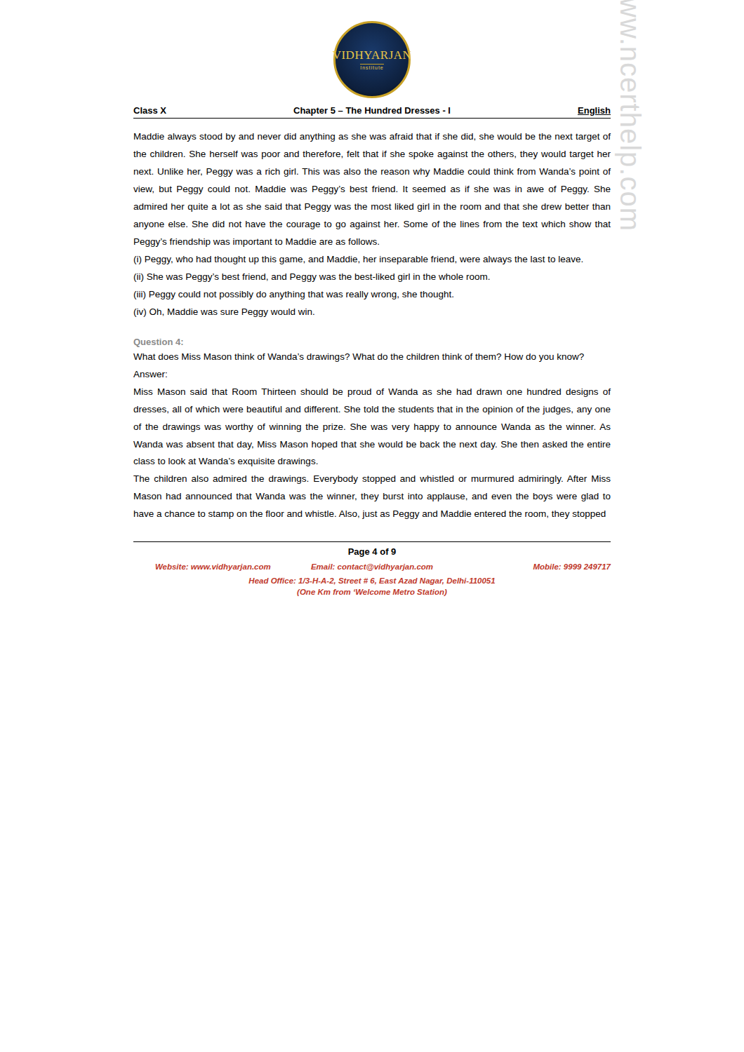VIDHYARJAN
Institute
Class X
Chapter 5 – The Hundred Dresses - I
English
http://www.ncerthelp.com
Maddie always stood by and never did anything as she was afraid that if she did, she would be the next target of the children. She herself was poor and therefore, felt that if she spoke against the others, they would target her next. Unlike her, Peggy was a rich girl. This was also the reason why Maddie could think from Wanda’s point of view, but Peggy could not. Maddie was Peggy’s best friend. It seemed as if she was in awe of Peggy. She admired her quite a lot as she said that Peggy was the most liked girl in the room and that she drew better than anyone else. She did not have the courage to go against her. Some of the lines from the text which show that Peggy’s friendship was important to Maddie are as follows.
(i) Peggy, who had thought up this game, and Maddie, her inseparable friend, were always the last to leave.
(ii) She was Peggy’s best friend, and Peggy was the best-liked girl in the whole room.
(iii) Peggy could not possibly do anything that was really wrong, she thought.
(iv) Oh, Maddie was sure Peggy would win.
Question 4:
What does Miss Mason think of Wanda’s drawings? What do the children think of them? How do you know?
Answer:
Miss Mason said that Room Thirteen should be proud of Wanda as she had drawn one hundred designs of dresses, all of which were beautiful and different. She told the students that in the opinion of the judges, any one of the drawings was worthy of winning the prize. She was very happy to announce Wanda as the winner. As Wanda was absent that day, Miss Mason hoped that she would be back the next day. She then asked the entire class to look at Wanda’s exquisite drawings.
The children also admired the drawings. Everybody stopped and whistled or murmured admiringly. After Miss Mason had announced that Wanda was the winner, they burst into applause, and even the boys were glad to have a chance to stamp on the floor and whistle. Also, just as Peggy and Maddie entered the room, they stopped
Page 4 of 9
Website: www.vidhyarjan.com Email: contact@vidhyarjan.com Mobile: 9999 249717
Head Office: 1/3-H-A-2, Street # 6, East Azad Nagar, Delhi-110051
(One Km from ‘Welcome Metro Station)